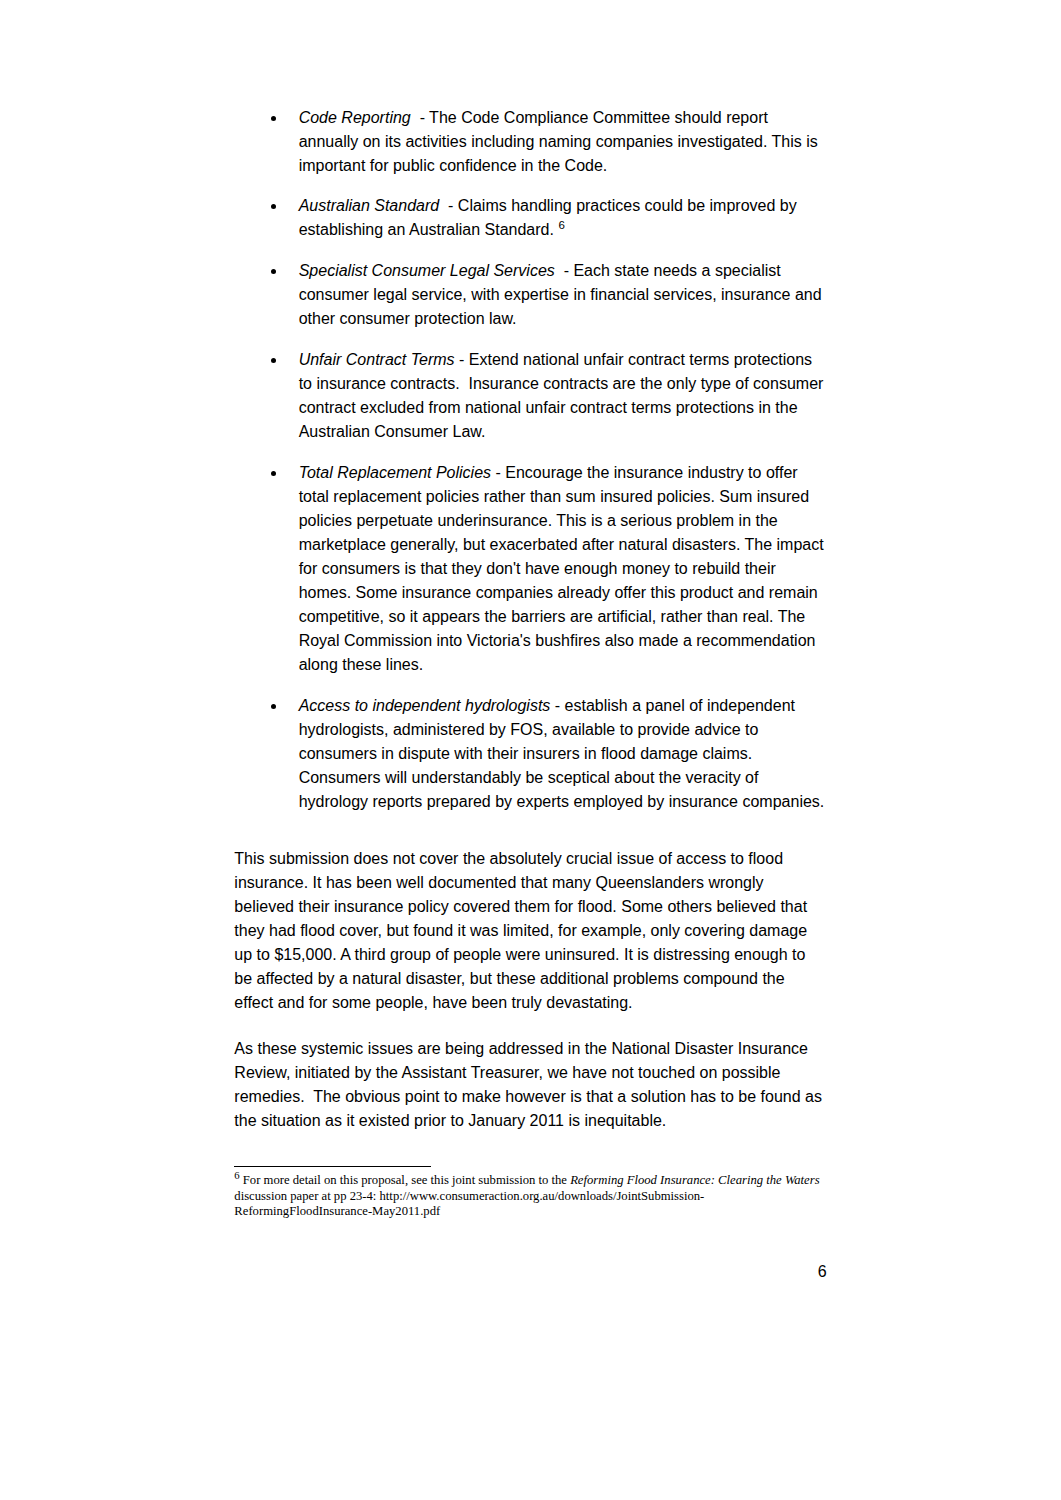Code Reporting - The Code Compliance Committee should report annually on its activities including naming companies investigated. This is important for public confidence in the Code.
Australian Standard - Claims handling practices could be improved by establishing an Australian Standard. 6
Specialist Consumer Legal Services - Each state needs a specialist consumer legal service, with expertise in financial services, insurance and other consumer protection law.
Unfair Contract Terms - Extend national unfair contract terms protections to insurance contracts. Insurance contracts are the only type of consumer contract excluded from national unfair contract terms protections in the Australian Consumer Law.
Total Replacement Policies - Encourage the insurance industry to offer total replacement policies rather than sum insured policies. Sum insured policies perpetuate underinsurance. This is a serious problem in the marketplace generally, but exacerbated after natural disasters. The impact for consumers is that they don't have enough money to rebuild their homes. Some insurance companies already offer this product and remain competitive, so it appears the barriers are artificial, rather than real. The Royal Commission into Victoria's bushfires also made a recommendation along these lines.
Access to independent hydrologists - establish a panel of independent hydrologists, administered by FOS, available to provide advice to consumers in dispute with their insurers in flood damage claims. Consumers will understandably be sceptical about the veracity of hydrology reports prepared by experts employed by insurance companies.
This submission does not cover the absolutely crucial issue of access to flood insurance. It has been well documented that many Queenslanders wrongly believed their insurance policy covered them for flood. Some others believed that they had flood cover, but found it was limited, for example, only covering damage up to $15,000. A third group of people were uninsured. It is distressing enough to be affected by a natural disaster, but these additional problems compound the effect and for some people, have been truly devastating.
As these systemic issues are being addressed in the National Disaster Insurance Review, initiated by the Assistant Treasurer, we have not touched on possible remedies. The obvious point to make however is that a solution has to be found as the situation as it existed prior to January 2011 is inequitable.
6 For more detail on this proposal, see this joint submission to the Reforming Flood Insurance: Clearing the Waters discussion paper at pp 23-4: http://www.consumeraction.org.au/downloads/JointSubmission-ReformingFloodInsurance-May2011.pdf
6